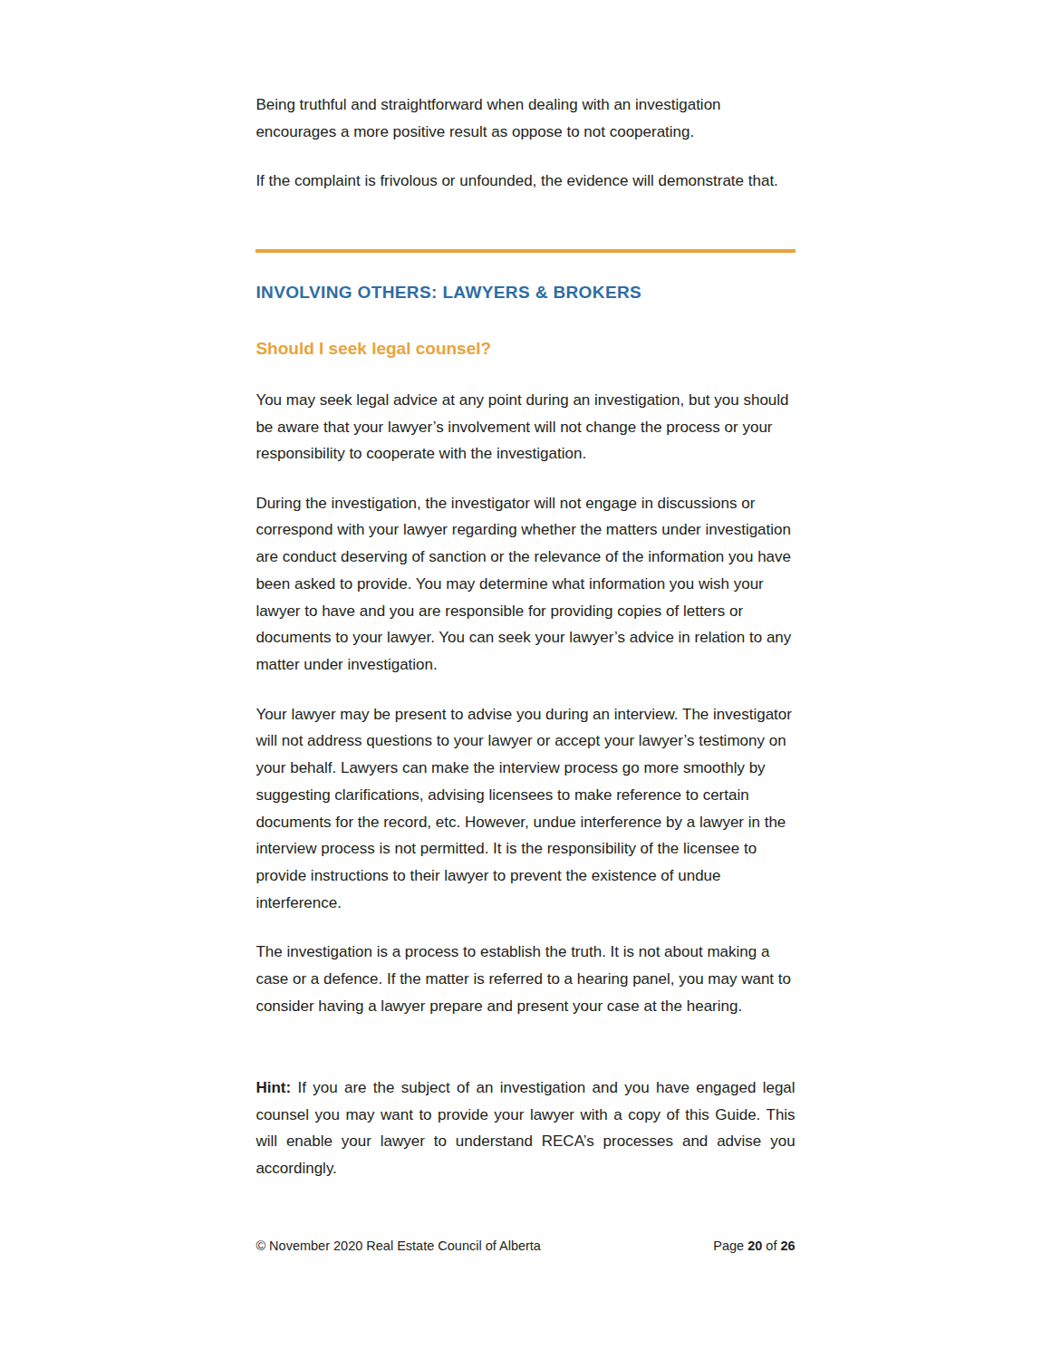Being truthful and straightforward when dealing with an investigation encourages a more positive result as oppose to not cooperating.
If the complaint is frivolous or unfounded, the evidence will demonstrate that.
INVOLVING OTHERS: LAWYERS & BROKERS
Should I seek legal counsel?
You may seek legal advice at any point during an investigation, but you should be aware that your lawyer’s involvement will not change the process or your responsibility to cooperate with the investigation.
During the investigation, the investigator will not engage in discussions or correspond with your lawyer regarding whether the matters under investigation are conduct deserving of sanction or the relevance of the information you have been asked to provide. You may determine what information you wish your lawyer to have and you are responsible for providing copies of letters or documents to your lawyer. You can seek your lawyer’s advice in relation to any matter under investigation.
Your lawyer may be present to advise you during an interview. The investigator will not address questions to your lawyer or accept your lawyer’s testimony on your behalf. Lawyers can make the interview process go more smoothly by suggesting clarifications, advising licensees to make reference to certain documents for the record, etc. However, undue interference by a lawyer in the interview process is not permitted. It is the responsibility of the licensee to provide instructions to their lawyer to prevent the existence of undue interference.
The investigation is a process to establish the truth. It is not about making a case or a defence. If the matter is referred to a hearing panel, you may want to consider having a lawyer prepare and present your case at the hearing.
Hint: If you are the subject of an investigation and you have engaged legal counsel you may want to provide your lawyer with a copy of this Guide. This will enable your lawyer to understand RECA’s processes and advise you accordingly.
© November 2020 Real Estate Council of Alberta
Page 20 of 26